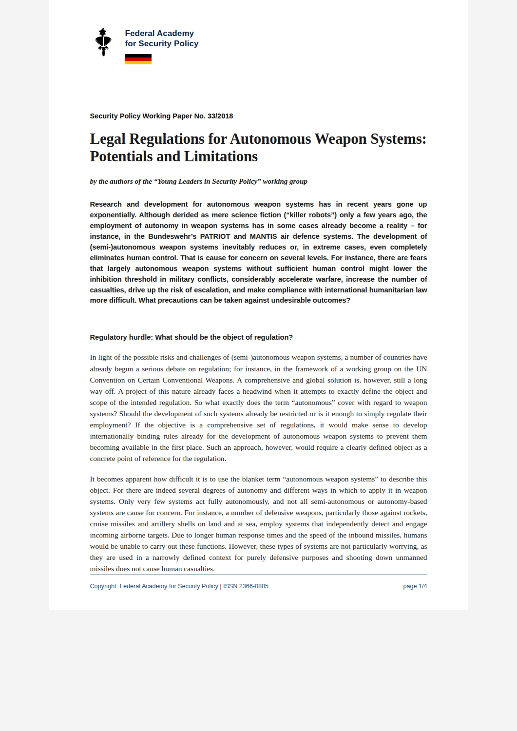Federal Academy
for Security Policy
Security Policy Working Paper No. 33/2018
Legal Regulations for Autonomous Weapon Systems: Potentials and Limitations
by the authors of the “Young Leaders in Security Policy” working group
Research and development for autonomous weapon systems has in recent years gone up exponentially. Although derided as mere science fiction (“killer robots”) only a few years ago, the employment of autonomy in weapon systems has in some cases already become a reality – for instance, in the Bundeswehr’s PATRIOT and MANTIS air defence systems. The development of (semi-)autonomous weapon systems inevitably reduces or, in extreme cases, even completely eliminates human control. That is cause for concern on several levels. For instance, there are fears that largely autonomous weapon systems without sufficient human control might lower the inhibition threshold in military conflicts, considerably accelerate warfare, increase the number of casualties, drive up the risk of escalation, and make compliance with international humanitarian law more difficult. What precautions can be taken against undesirable outcomes?
Regulatory hurdle: What should be the object of regulation?
In light of the possible risks and challenges of (semi-)autonomous weapon systems, a number of countries have already begun a serious debate on regulation; for instance, in the framework of a working group on the UN Convention on Certain Conventional Weapons. A comprehensive and global solution is, however, still a long way off. A project of this nature already faces a headwind when it attempts to exactly define the object and scope of the intended regulation. So what exactly does the term “autonomous” cover with regard to weapon systems? Should the development of such systems already be restricted or is it enough to simply regulate their employment? If the objective is a comprehensive set of regulations, it would make sense to develop internationally binding rules already for the development of autonomous weapon systems to prevent them becoming available in the first place. Such an approach, however, would require a clearly defined object as a concrete point of reference for the regulation.
It becomes apparent how difficult it is to use the blanket term “autonomous weapon systems” to describe this object. For there are indeed several degrees of autonomy and different ways in which to apply it in weapon systems. Only very few systems act fully autonomously, and not all semi-autonomous or autonomy-based systems are cause for concern. For instance, a number of defensive weapons, particularly those against rockets, cruise missiles and artillery shells on land and at sea, employ systems that independently detect and engage incoming airborne targets. Due to longer human response times and the speed of the inbound missiles, humans would be unable to carry out these functions. However, these types of systems are not particularly worrying, as they are used in a narrowly defined context for purely defensive purposes and shooting down unmanned missiles does not cause human casualties.
Copyright: Federal Academy for Security Policy | ISSN 2366-0805 page 1/4